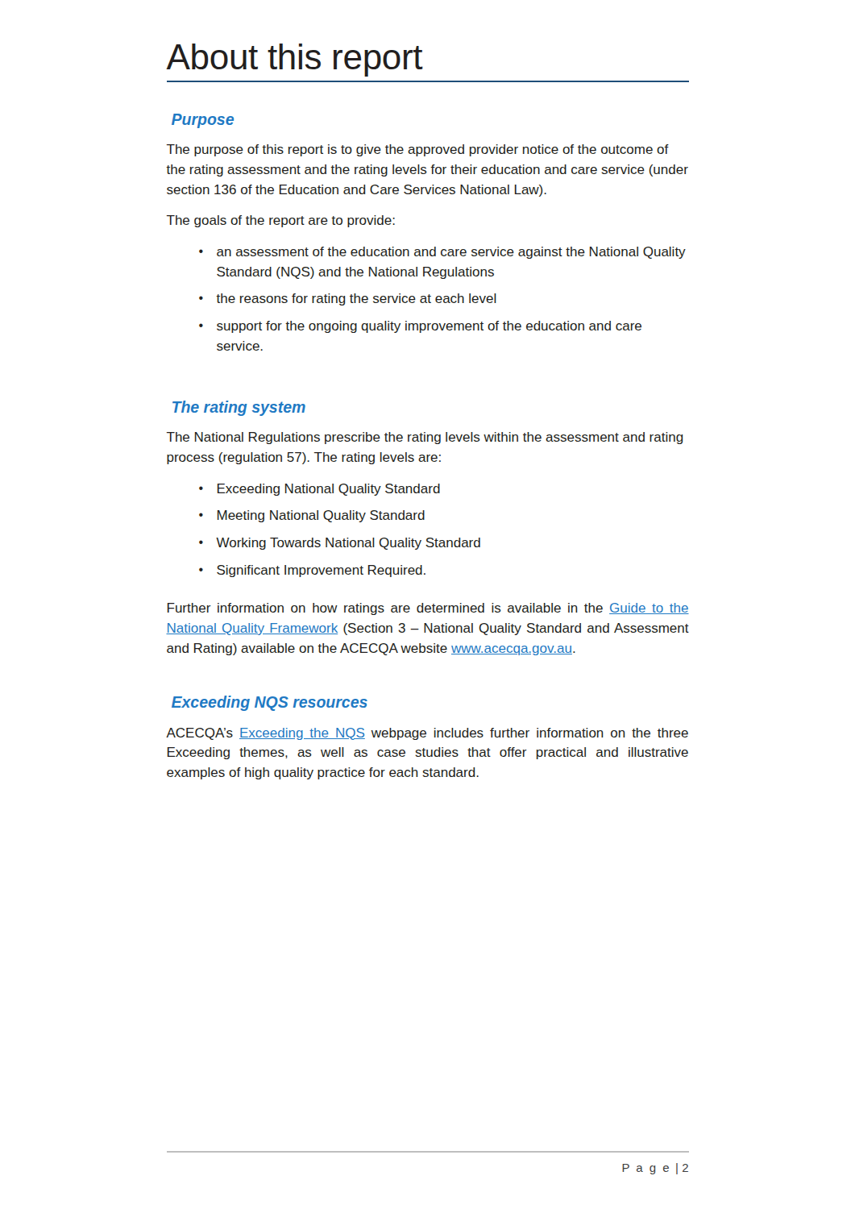About this report
Purpose
The purpose of this report is to give the approved provider notice of the outcome of the rating assessment and the rating levels for their education and care service (under section 136 of the Education and Care Services National Law).
The goals of the report are to provide:
an assessment of the education and care service against the National Quality Standard (NQS) and the National Regulations
the reasons for rating the service at each level
support for the ongoing quality improvement of the education and care service.
The rating system
The National Regulations prescribe the rating levels within the assessment and rating process (regulation 57). The rating levels are:
Exceeding National Quality Standard
Meeting National Quality Standard
Working Towards National Quality Standard
Significant Improvement Required.
Further information on how ratings are determined is available in the Guide to the National Quality Framework (Section 3 – National Quality Standard and Assessment and Rating) available on the ACECQA website www.acecqa.gov.au.
Exceeding NQS resources
ACECQA’s Exceeding the NQS webpage includes further information on the three Exceeding themes, as well as case studies that offer practical and illustrative examples of high quality practice for each standard.
P a g e | 2